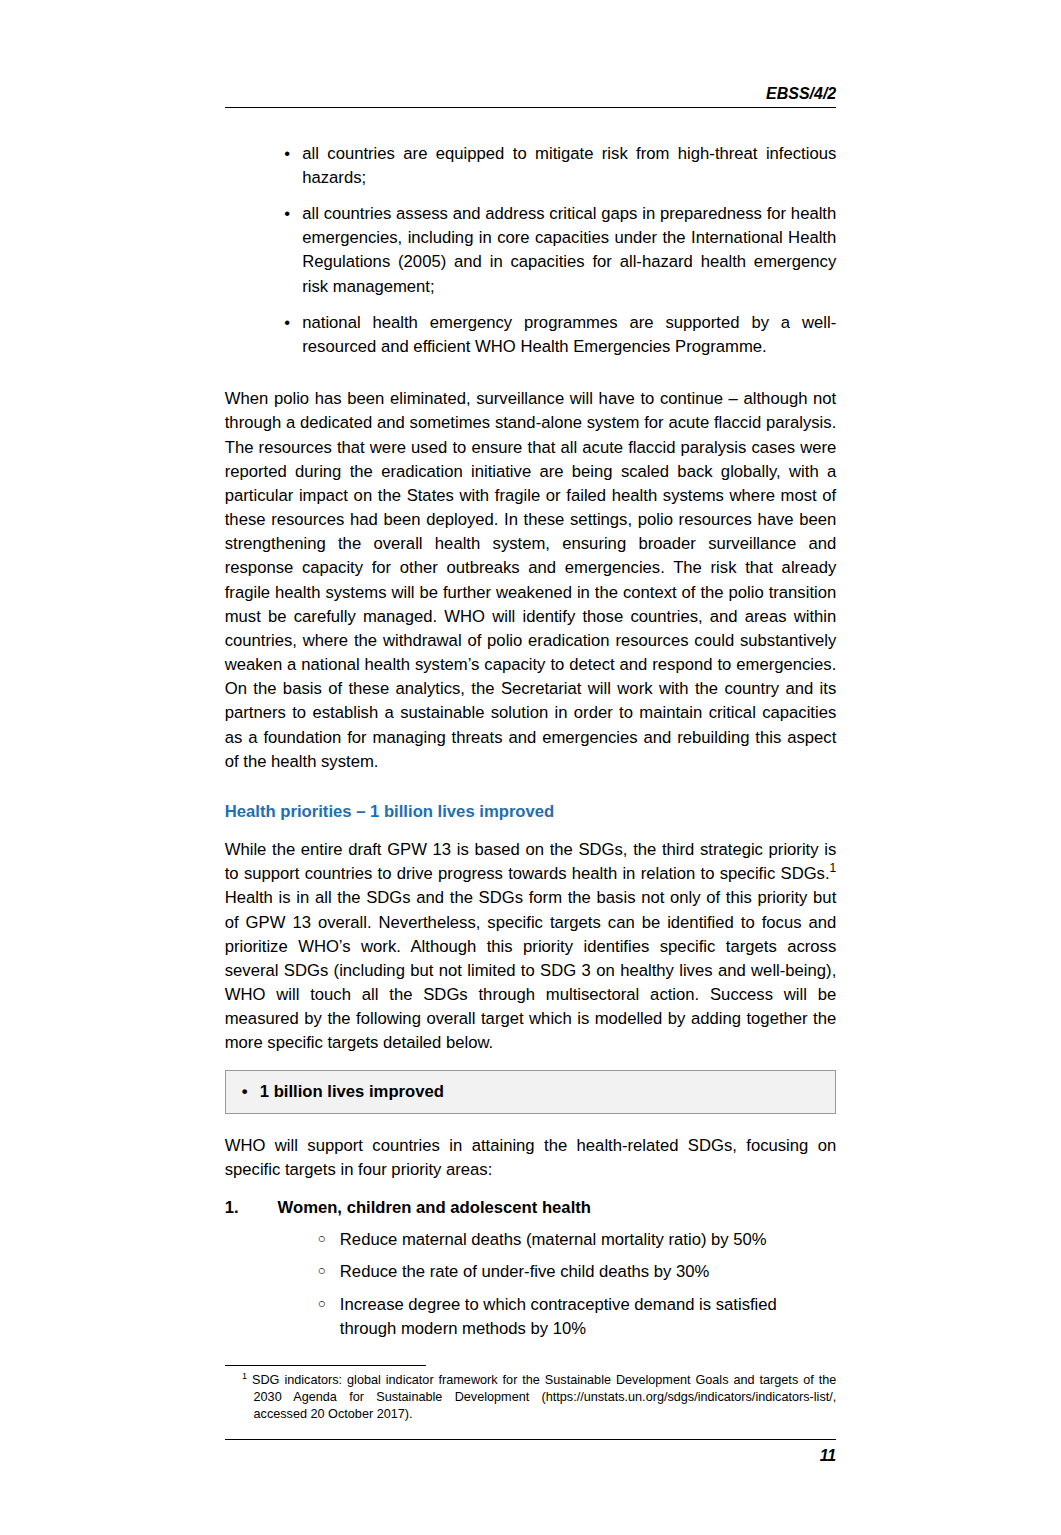EBSS/4/2
all countries are equipped to mitigate risk from high-threat infectious hazards;
all countries assess and address critical gaps in preparedness for health emergencies, including in core capacities under the International Health Regulations (2005) and in capacities for all-hazard health emergency risk management;
national health emergency programmes are supported by a well-resourced and efficient WHO Health Emergencies Programme.
When polio has been eliminated, surveillance will have to continue – although not through a dedicated and sometimes stand-alone system for acute flaccid paralysis. The resources that were used to ensure that all acute flaccid paralysis cases were reported during the eradication initiative are being scaled back globally, with a particular impact on the States with fragile or failed health systems where most of these resources had been deployed. In these settings, polio resources have been strengthening the overall health system, ensuring broader surveillance and response capacity for other outbreaks and emergencies. The risk that already fragile health systems will be further weakened in the context of the polio transition must be carefully managed. WHO will identify those countries, and areas within countries, where the withdrawal of polio eradication resources could substantively weaken a national health system’s capacity to detect and respond to emergencies. On the basis of these analytics, the Secretariat will work with the country and its partners to establish a sustainable solution in order to maintain critical capacities as a foundation for managing threats and emergencies and rebuilding this aspect of the health system.
Health priorities – 1 billion lives improved
While the entire draft GPW 13 is based on the SDGs, the third strategic priority is to support countries to drive progress towards health in relation to specific SDGs.1 Health is in all the SDGs and the SDGs form the basis not only of this priority but of GPW 13 overall. Nevertheless, specific targets can be identified to focus and prioritize WHO’s work. Although this priority identifies specific targets across several SDGs (including but not limited to SDG 3 on healthy lives and well-being), WHO will touch all the SDGs through multisectoral action. Success will be measured by the following overall target which is modelled by adding together the more specific targets detailed below.
1 billion lives improved
WHO will support countries in attaining the health-related SDGs, focusing on specific targets in four priority areas:
1. Women, children and adolescent health
Reduce maternal deaths (maternal mortality ratio) by 50%
Reduce the rate of under-five child deaths by 30%
Increase degree to which contraceptive demand is satisfied through modern methods by 10%
1 SDG indicators: global indicator framework for the Sustainable Development Goals and targets of the 2030 Agenda for Sustainable Development (https://unstats.un.org/sdgs/indicators/indicators-list/, accessed 20 October 2017).
11